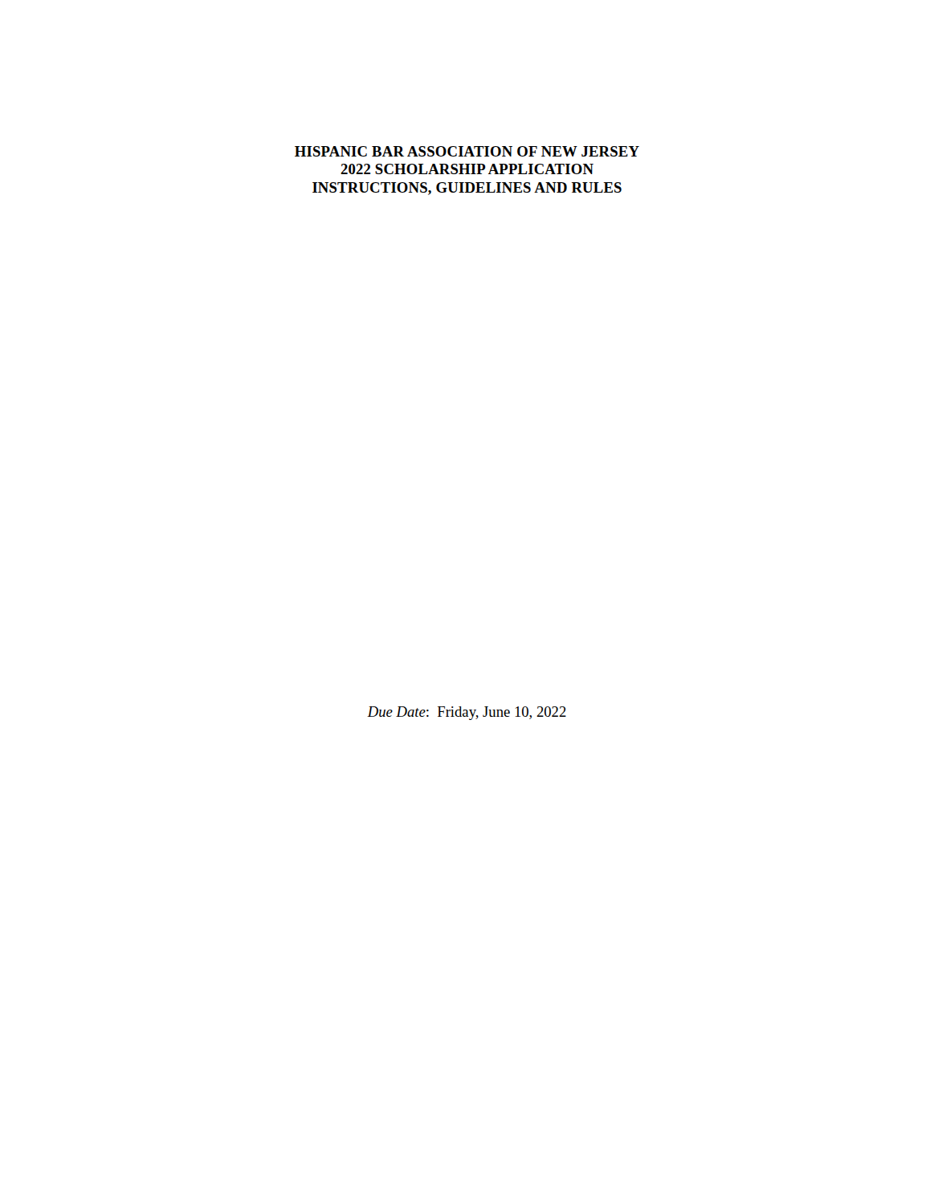HISPANIC BAR ASSOCIATION OF NEW JERSEY 2022 SCHOLARSHIP APPLICATION INSTRUCTIONS, GUIDELINES AND RULES
Due Date: Friday, June 10, 2022